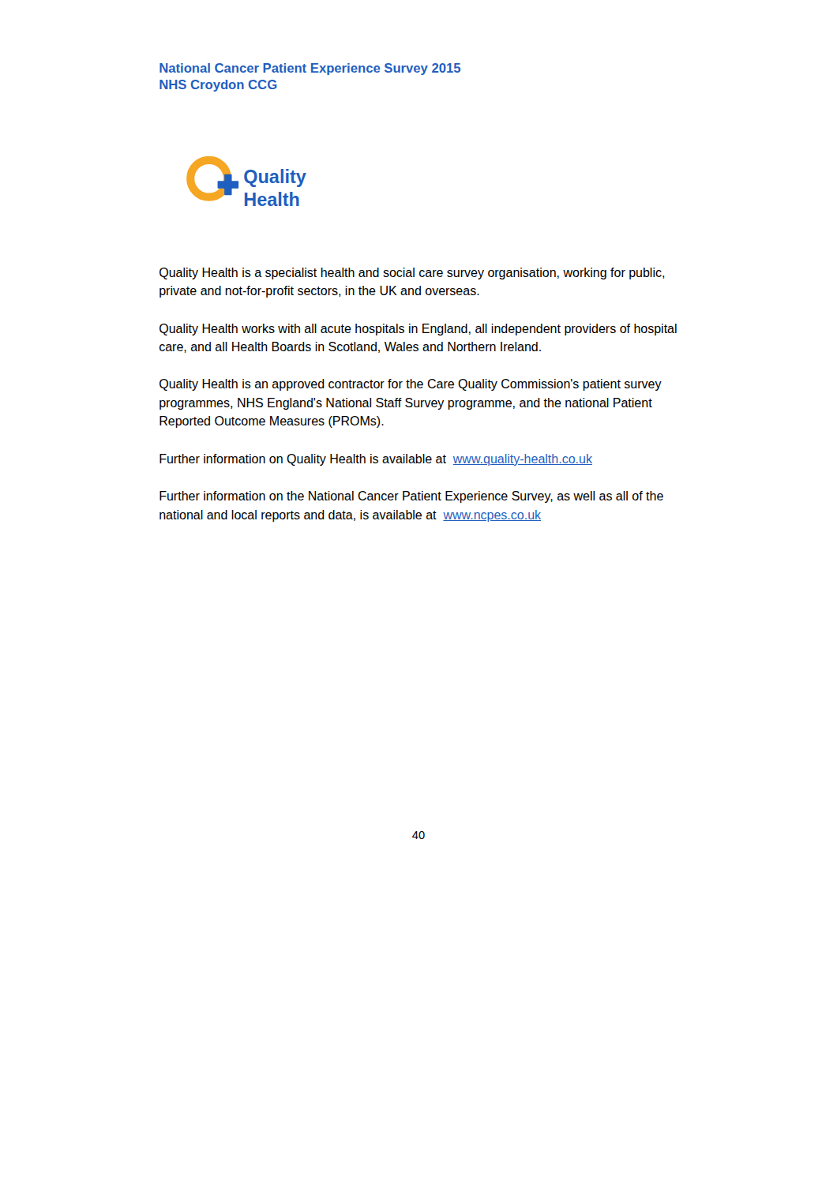National Cancer Patient Experience Survey 2015 NHS Croydon CCG
Quality Health
Quality Health is a specialist health and social care survey organisation, working for public, private and not-for-profit sectors, in the UK and overseas.
Quality Health works with all acute hospitals in England, all independent providers of hospital care, and all Health Boards in Scotland, Wales and Northern Ireland.
Quality Health is an approved contractor for the Care Quality Commission's patient survey programmes, NHS England's National Staff Survey programme, and the national Patient Reported Outcome Measures (PROMs).
Further information on Quality Health is available at www.quality-health.co.uk
Further information on the National Cancer Patient Experience Survey, as well as all of the national and local reports and data, is available at www.ncpes.co.uk
40